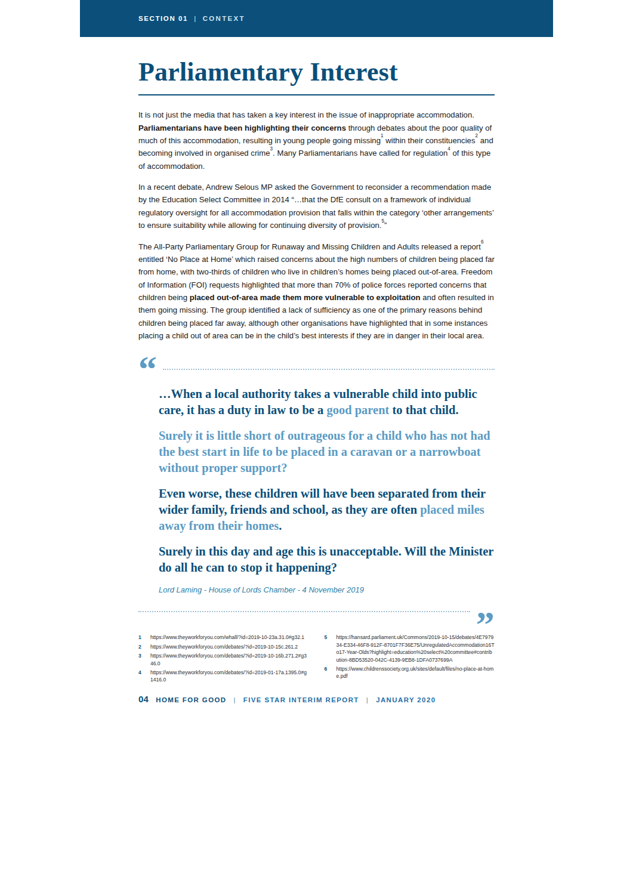SECTION 01 | CONTEXT
Parliamentary Interest
It is not just the media that has taken a key interest in the issue of inappropriate accommodation. Parliamentarians have been highlighting their concerns through debates about the poor quality of much of this accommodation, resulting in young people going missing1 within their constituencies2 and becoming involved in organised crime3. Many Parliamentarians have called for regulation4 of this type of accommodation.
In a recent debate, Andrew Selous MP asked the Government to reconsider a recommendation made by the Education Select Committee in 2014 “…that the DfE consult on a framework of individual regulatory oversight for all accommodation provision that falls within the category ‘other arrangements’ to ensure suitability while allowing for continuing diversity of provision.5”
The All-Party Parliamentary Group for Runaway and Missing Children and Adults released a report6 entitled ‘No Place at Home’ which raised concerns about the high numbers of children being placed far from home, with two-thirds of children who live in children’s homes being placed out-of-area. Freedom of Information (FOI) requests highlighted that more than 70% of police forces reported concerns that children being placed out-of-area made them more vulnerable to exploitation and often resulted in them going missing. The group identified a lack of sufficiency as one of the primary reasons behind children being placed far away, although other organisations have highlighted that in some instances placing a child out of area can be in the child’s best interests if they are in danger in their local area.
“
…When a local authority takes a vulnerable child into public care, it has a duty in law to be a good parent to that child.
Surely it is little short of outrageous for a child who has not had the best start in life to be placed in a caravan or a narrowboat without proper support?
Even worse, these children will have been separated from their wider family, friends and school, as they are often placed miles away from their homes.
Surely in this day and age this is unacceptable. Will the Minister do all he can to stop it happening?
Lord Laming - House of Lords Chamber - 4 November 2019
“
1 https://www.theyworkforyou.com/whall/?id=2019-10-23a.31.0#g32.1
2 https://www.theyworkforyou.com/debates/?id=2019-10-15c.261.2
3 https://www.theyworkforyou.com/debates/?id=2019-10-16b.271.2#g346.0
4 https://www.theyworkforyou.com/debates/?id=2019-01-17a.1395.0#g1416.0
5 https://hansard.parliament.uk/Commons/2019-10-15/debates/4E797934-E334-46F8-912F-8701F7F36E75/UnregulatedAccommodation16To17-Year-Olds?highlight=education%20select%20committee#contribution-8BD53520-042C-4139-9EB8-1DFA0737699A
6 https://www.childrenssociety.org.uk/sites/default/files/no-place-at-home.pdf
04 HOME FOR GOOD | FIVE STAR INTERIM REPORT | JANUARY 2020